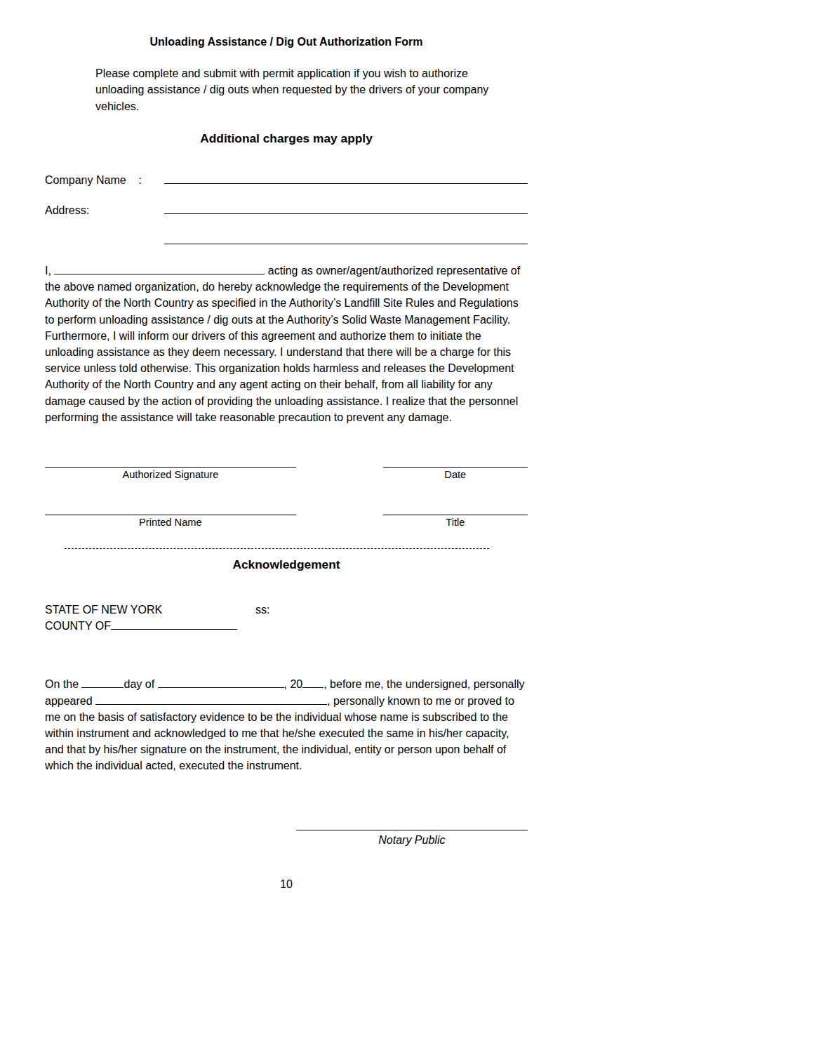Unloading Assistance / Dig Out Authorization Form
Please complete and submit with permit application if you wish to authorize unloading assistance / dig outs when requested by the drivers of your company vehicles.
Additional charges may apply
Company Name :
Address:
I, acting as owner/agent/authorized representative of the above named organization, do hereby acknowledge the requirements of the Development Authority of the North Country as specified in the Authority’s Landfill Site Rules and Regulations to perform unloading assistance / dig outs at the Authority’s Solid Waste Management Facility. Furthermore, I will inform our drivers of this agreement and authorize them to initiate the unloading assistance as they deem necessary. I understand that there will be a charge for this service unless told otherwise. This organization holds harmless and releases the Development Authority of the North Country and any agent acting on their behalf, from all liability for any damage caused by the action of providing the unloading assistance. I realize that the personnel performing the assistance will take reasonable precaution to prevent any damage.
| Authorized Signature | | Date |
| Printed Name | | Title |
Acknowledgement
STATE OF NEW YORK
ss:
COUNTY OF
On the day of , 20 , before me, the undersigned, personally appeared , personally known to me or proved to me on the basis of satisfactory evidence to be the individual whose name is subscribed to the within instrument and acknowledged to me that he/she executed the same in his/her capacity, and that by his/her signature on the instrument, the individual, entity or person upon behalf of which the individual acted, executed the instrument.
Notary Public
10